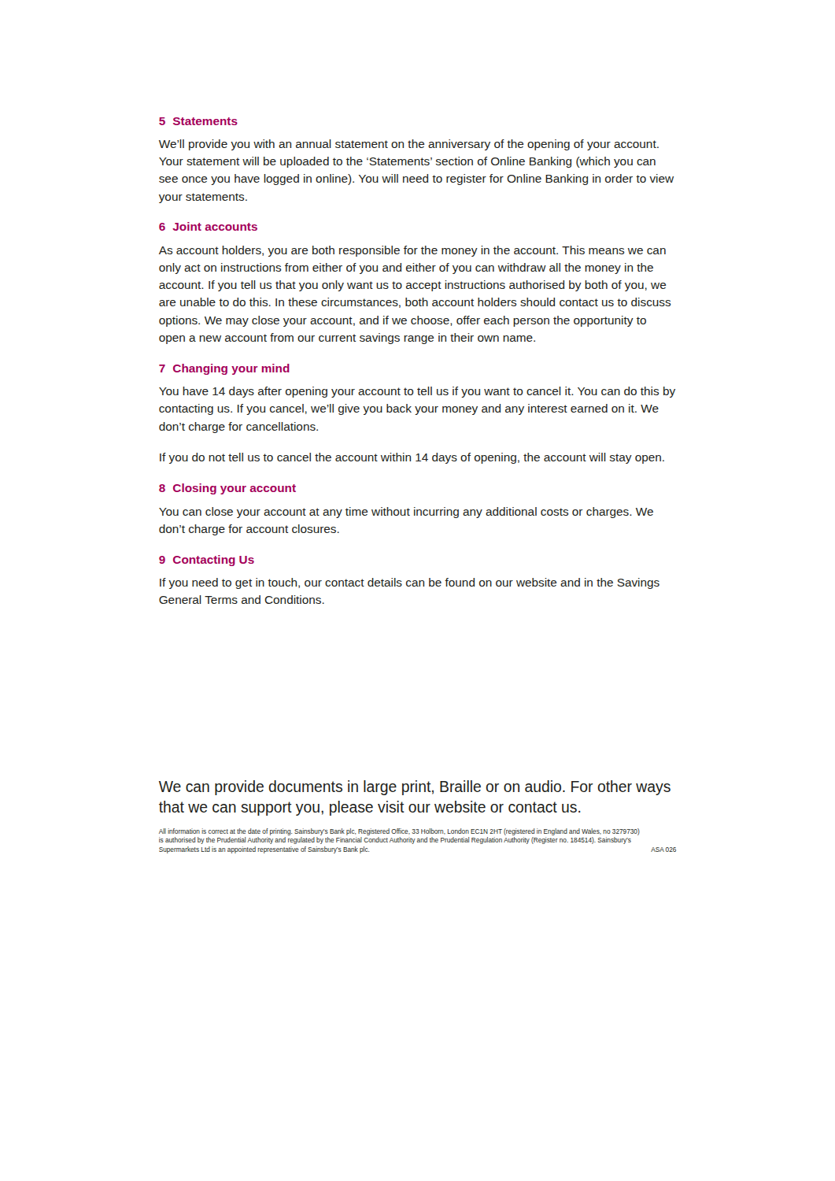5 Statements
We’ll provide you with an annual statement on the anniversary of the opening of your account. Your statement will be uploaded to the ‘Statements’ section of Online Banking (which you can see once you have logged in online). You will need to register for Online Banking in order to view your statements.
6 Joint accounts
As account holders, you are both responsible for the money in the account. This means we can only act on instructions from either of you and either of you can withdraw all the money in the account. If you tell us that you only want us to accept instructions authorised by both of you, we are unable to do this. In these circumstances, both account holders should contact us to discuss options. We may close your account, and if we choose, offer each person the opportunity to open a new account from our current savings range in their own name.
7 Changing your mind
You have 14 days after opening your account to tell us if you want to cancel it. You can do this by contacting us. If you cancel, we’ll give you back your money and any interest earned on it. We don’t charge for cancellations.
If you do not tell us to cancel the account within 14 days of opening, the account will stay open.
8 Closing your account
You can close your account at any time without incurring any additional costs or charges. We don’t charge for account closures.
9 Contacting Us
If you need to get in touch, our contact details can be found on our website and in the Savings General Terms and Conditions.
We can provide documents in large print, Braille or on audio. For other ways that we can support you, please visit our website or contact us.
All information is correct at the date of printing. Sainsbury’s Bank plc, Registered Office, 33 Holborn, London EC1N 2HT (registered in England and Wales, no 3279730) is authorised by the Prudential Authority and regulated by the Financial Conduct Authority and the Prudential Regulation Authority (Register no. 184514). Sainsbury’s Supermarkets Ltd is an appointed representative of Sainsbury’s Bank plc.ASA 026